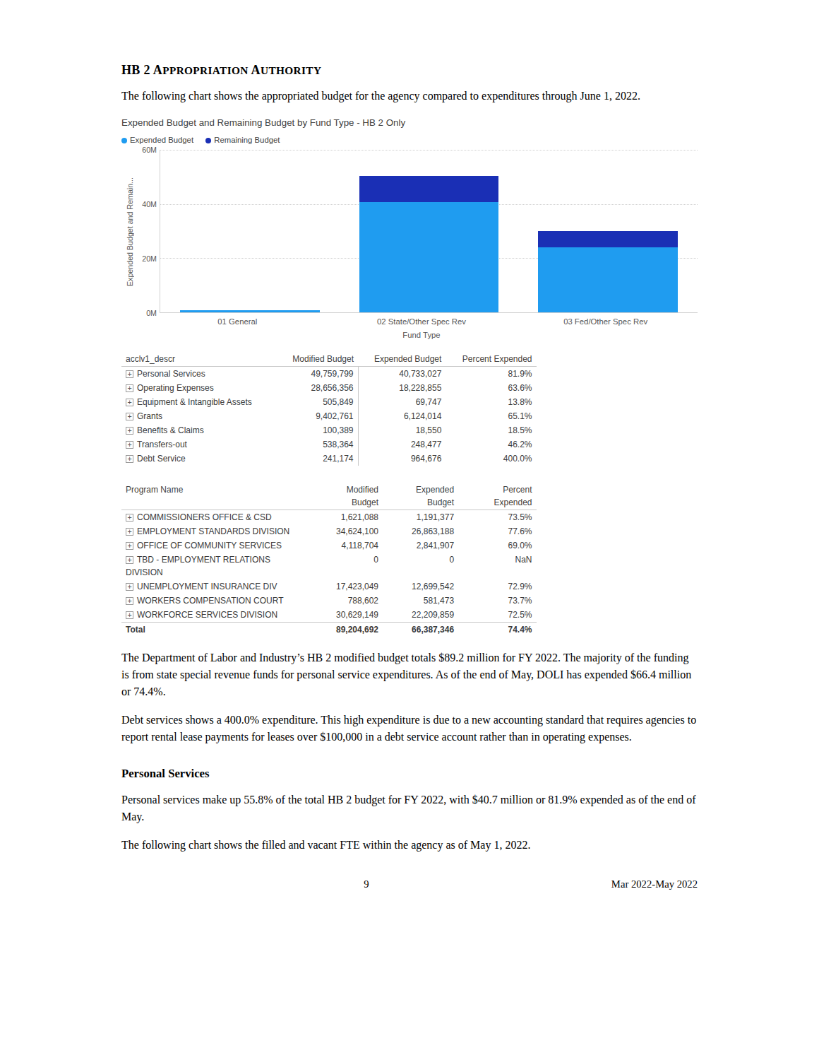HB 2 APPROPRIATION AUTHORITY
The following chart shows the appropriated budget for the agency compared to expenditures through June 1, 2022.
Expended Budget and Remaining Budget by Fund Type - HB 2 Only
Expended Budget Remaining Budget
Expended Budget and Remain...
60M
40M
20M
0M
01 General
02 State/Other Spec Rev
03 Fed/Other Spec Rev
Fund Type
| acclv1_descr | Modified Budget | Expended Budget | Percent Expended |
| --- | --- | --- | --- |
| + Personal Services | 49,759,799 | 40,733,027 | 81.9% |
| + Operating Expenses | 28,656,356 | 18,228,855 | 63.6% |
| + Equipment & Intangible Assets | 505,849 | 69,747 | 13.8% |
| + Grants | 9,402,761 | 6,124,014 | 65.1% |
| + Benefits & Claims | 100,389 | 18,550 | 18.5% |
| + Transfers-out | 538,364 | 248,477 | 46.2% |
| + Debt Service | 241,174 | 964,676 | 400.0% |
| Program Name | Modified Budget | Expended Budget | Percent Expended |
| --- | --- | --- | --- |
| + COMMISSIONERS OFFICE & CSD | 1,621,088 | 1,191,377 | 73.5% |
| + EMPLOYMENT STANDARDS DIVISION | 34,624,100 | 26,863,188 | 77.6% |
| + OFFICE OF COMMUNITY SERVICES | 4,118,704 | 2,841,907 | 69.0% |
| + TBD - EMPLOYMENT RELATIONS DIVISION | 0 | 0 | NaN |
| + UNEMPLOYMENT INSURANCE DIV | 17,423,049 | 12,699,542 | 72.9% |
| + WORKERS COMPENSATION COURT | 788,602 | 581,473 | 73.7% |
| + WORKFORCE SERVICES DIVISION | 30,629,149 | 22,209,859 | 72.5% |
| Total | 89,204,692 | 66,387,346 | 74.4% |
The Department of Labor and Industry’s HB 2 modified budget totals $89.2 million for FY 2022. The majority of the funding is from state special revenue funds for personal service expenditures. As of the end of May, DOLI has expended $66.4 million or 74.4%.
Debt services shows a 400.0% expenditure. This high expenditure is due to a new accounting standard that requires agencies to report rental lease payments for leases over $100,000 in a debt service account rather than in operating expenses.
Personal Services
Personal services make up 55.8% of the total HB 2 budget for FY 2022, with $40.7 million or 81.9% expended as of the end of May.
The following chart shows the filled and vacant FTE within the agency as of May 1, 2022.
9 Mar 2022-May 2022